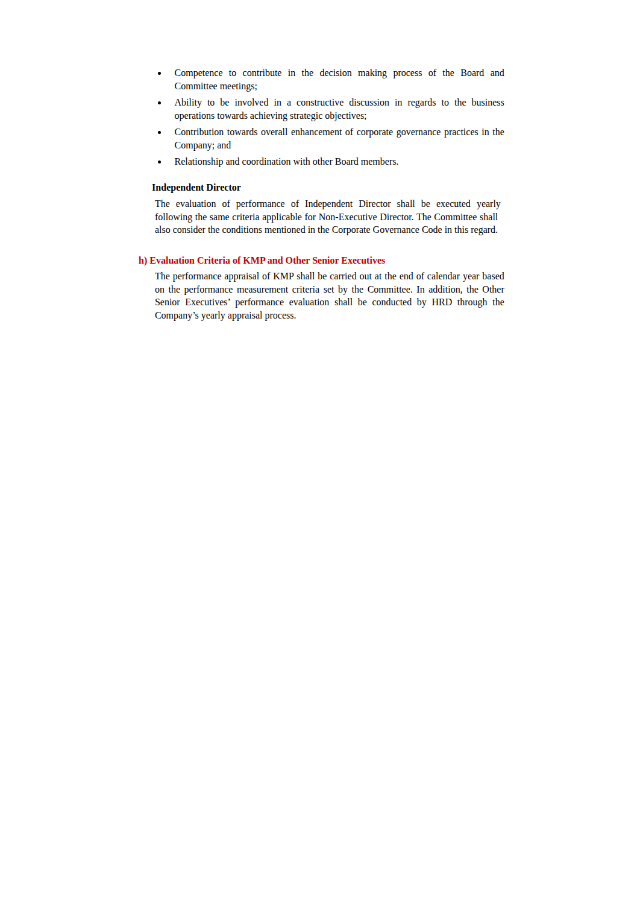Competence to contribute in the decision making process of the Board and Committee meetings;
Ability to be involved in a constructive discussion in regards to the business operations towards achieving strategic objectives;
Contribution towards overall enhancement of corporate governance practices in the Company; and
Relationship and coordination with other Board members.
Independent Director
The evaluation of performance of Independent Director shall be executed yearly following the same criteria applicable for Non-Executive Director. The Committee shall also consider the conditions mentioned in the Corporate Governance Code in this regard.
h) Evaluation Criteria of KMP and Other Senior Executives
The performance appraisal of KMP shall be carried out at the end of calendar year based on the performance measurement criteria set by the Committee. In addition, the Other Senior Executives’ performance evaluation shall be conducted by HRD through the Company’s yearly appraisal process.